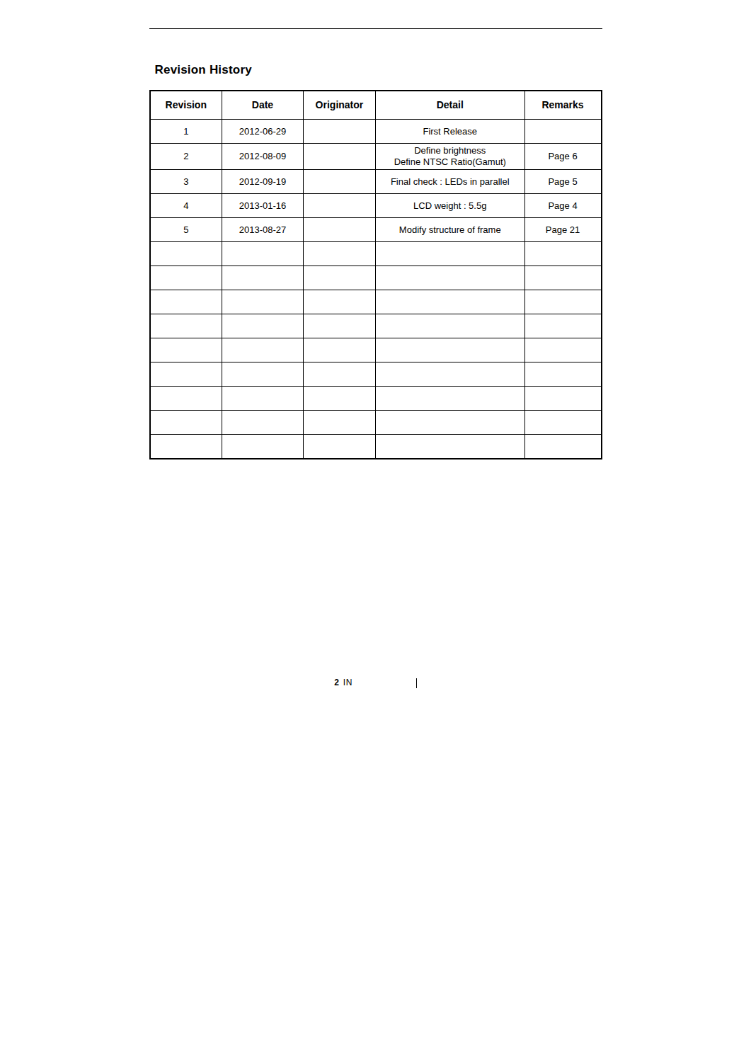Revision History
| Revision | Date | Originator | Detail | Remarks |
| --- | --- | --- | --- | --- |
| 1 | 2012-06-29 | | First Release | |
| 2 | 2012-08-09 | | Define brightness Define NTSC Ratio(Gamut) | Page 6 |
| 3 | 2012-09-19 | | Final check : LEDs in parallel | Page 5 |
| 4 | 2013-01-16 | | LCD weight : 5.5g | Page 4 |
| 5 | 2013-08-27 | | Modify structure of frame | Page 21 |
2 IN